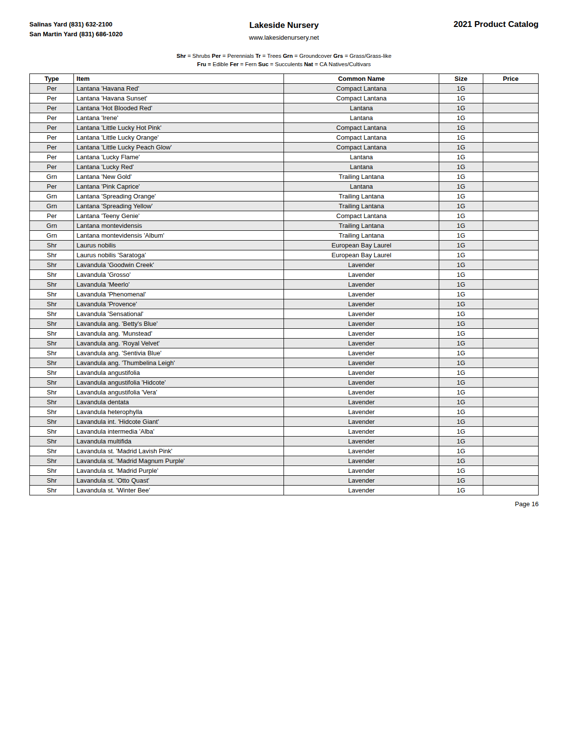Salinas Yard (831) 632-2100
San Martin Yard (831) 686-1020
Lakeside Nursery
www.lakesidenursery.net
2021 Product Catalog
Shr = Shrubs Per = Perennials Tr = Trees Grn = Groundcover Grs = Grass/Grass-like
Fru = Edible Fer = Fern Suc = Succulents Nat = CA Natives/Cultivars
| Type | Item | Common Name | Size | Price |
| --- | --- | --- | --- | --- |
| Per | Lantana 'Havana Red' | Compact Lantana | 1G | |
| Per | Lantana 'Havana Sunset' | Compact Lantana | 1G | |
| Per | Lantana 'Hot Blooded Red' | Lantana | 1G | |
| Per | Lantana 'Irene' | Lantana | 1G | |
| Per | Lantana 'Little Lucky Hot Pink' | Compact Lantana | 1G | |
| Per | Lantana 'Little Lucky Orange' | Compact Lantana | 1G | |
| Per | Lantana 'Little Lucky Peach Glow' | Compact Lantana | 1G | |
| Per | Lantana 'Lucky Flame' | Lantana | 1G | |
| Per | Lantana 'Lucky Red' | Lantana | 1G | |
| Grn | Lantana 'New Gold' | Trailing Lantana | 1G | |
| Per | Lantana 'Pink Caprice' | Lantana | 1G | |
| Grn | Lantana 'Spreading Orange' | Trailing Lantana | 1G | |
| Grn | Lantana 'Spreading Yellow' | Trailing Lantana | 1G | |
| Per | Lantana 'Teeny Genie' | Compact Lantana | 1G | |
| Grn | Lantana montevidensis | Trailing Lantana | 1G | |
| Grn | Lantana montevidensis 'Album' | Trailing Lantana | 1G | |
| Shr | Laurus nobilis | European Bay Laurel | 1G | |
| Shr | Laurus nobilis 'Saratoga' | European Bay Laurel | 1G | |
| Shr | Lavandula 'Goodwin Creek' | Lavender | 1G | |
| Shr | Lavandula 'Grosso' | Lavender | 1G | |
| Shr | Lavandula 'Meerlo' | Lavender | 1G | |
| Shr | Lavandula 'Phenomenal' | Lavender | 1G | |
| Shr | Lavandula 'Provence' | Lavender | 1G | |
| Shr | Lavandula 'Sensational' | Lavender | 1G | |
| Shr | Lavandula ang. 'Betty's Blue' | Lavender | 1G | |
| Shr | Lavandula ang. 'Munstead' | Lavender | 1G | |
| Shr | Lavandula ang. 'Royal Velvet' | Lavender | 1G | |
| Shr | Lavandula ang. 'Sentivia Blue' | Lavender | 1G | |
| Shr | Lavandula ang. 'Thumbelina Leigh' | Lavender | 1G | |
| Shr | Lavandula angustifolia | Lavender | 1G | |
| Shr | Lavandula angustifolia 'Hidcote' | Lavender | 1G | |
| Shr | Lavandula angustifolia 'Vera' | Lavender | 1G | |
| Shr | Lavandula dentata | Lavender | 1G | |
| Shr | Lavandula heterophylla | Lavender | 1G | |
| Shr | Lavandula int. 'Hidcote Giant' | Lavender | 1G | |
| Shr | Lavandula intermedia 'Alba' | Lavender | 1G | |
| Shr | Lavandula multifida | Lavender | 1G | |
| Shr | Lavandula st. 'Madrid Lavish Pink' | Lavender | 1G | |
| Shr | Lavandula st. 'Madrid Magnum Purple' | Lavender | 1G | |
| Shr | Lavandula st. 'Madrid Purple' | Lavender | 1G | |
| Shr | Lavandula st. 'Otto Quast' | Lavender | 1G | |
| Shr | Lavandula st. 'Winter Bee' | Lavender | 1G | |
Page 16